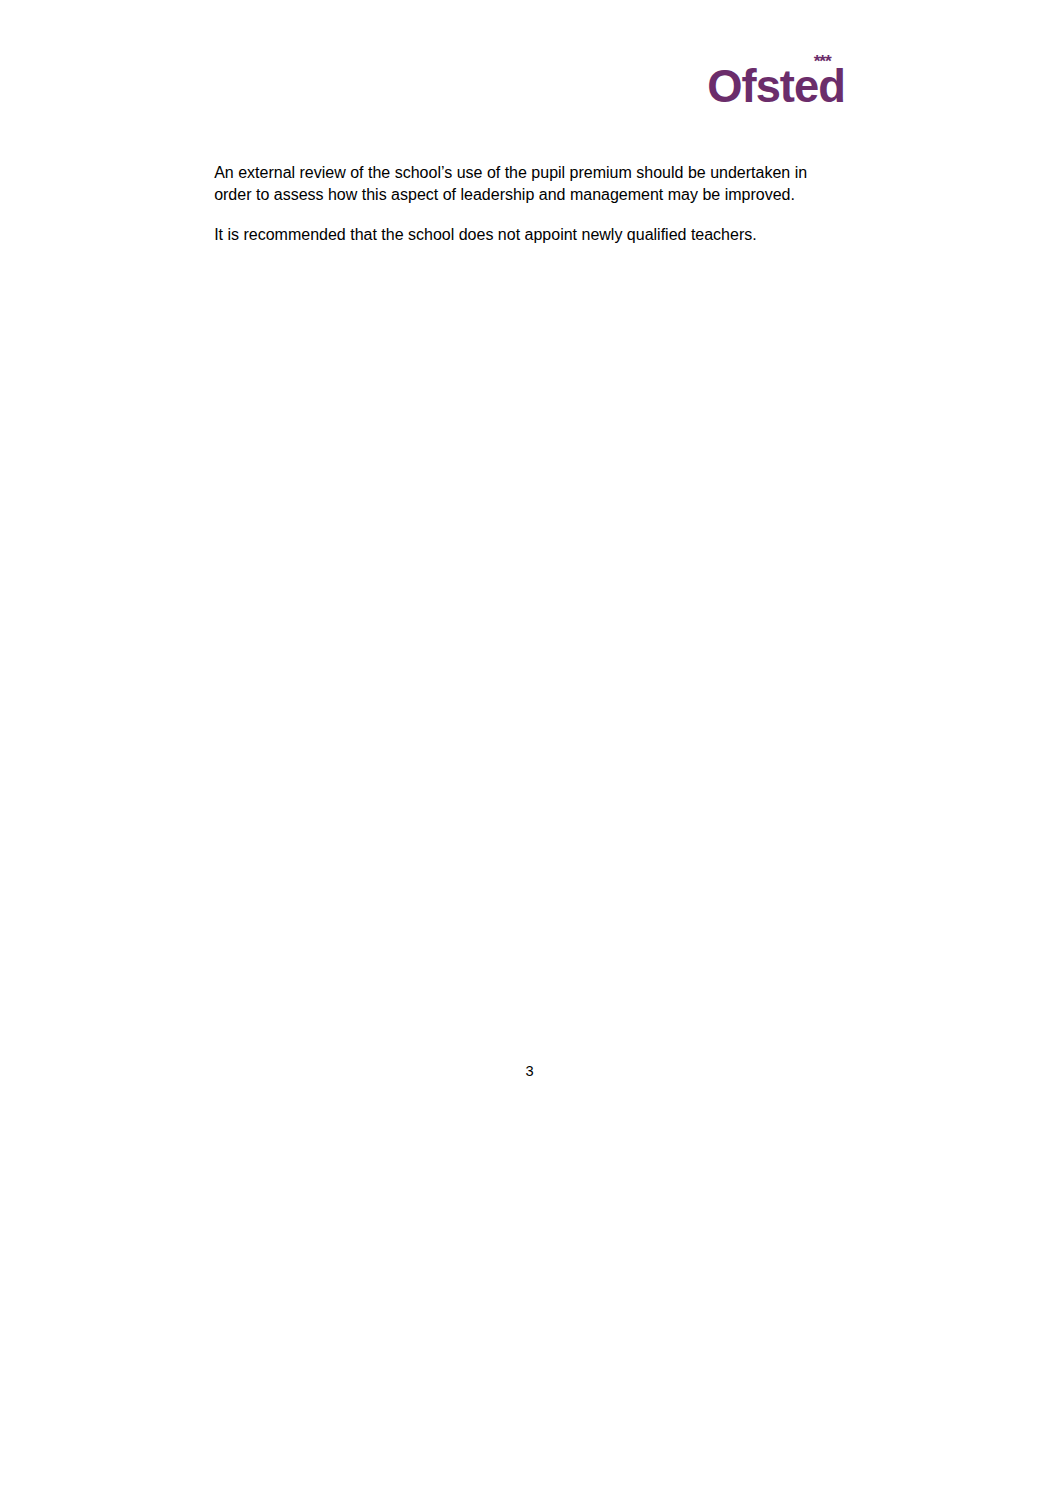*** Ofsted
An external review of the school’s use of the pupil premium should be undertaken in order to assess how this aspect of leadership and management may be improved.
It is recommended that the school does not appoint newly qualified teachers.
3